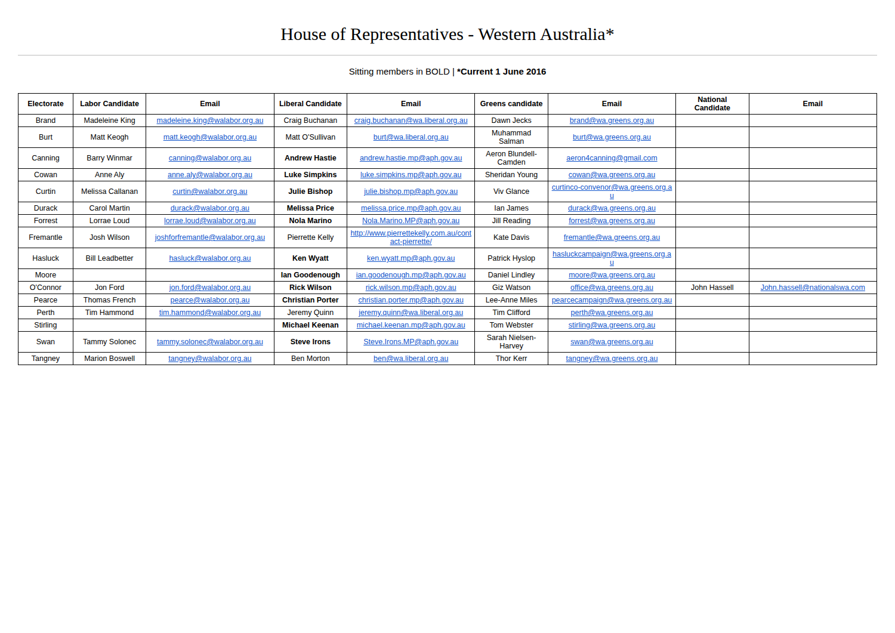House of Representatives - Western Australia*
Sitting members in BOLD | *Current 1 June 2016
| Electorate | Labor Candidate | Email | Liberal Candidate | Email | Greens candidate | Email | National Candidate | Email |
| --- | --- | --- | --- | --- | --- | --- | --- | --- |
| Brand | Madeleine King | madeleine.king@walabor.org.au | Craig Buchanan | craig.buchanan@wa.liberal.org.au | Dawn Jecks | brand@wa.greens.org.au | | |
| Burt | Matt Keogh | matt.keogh@walabor.org.au | Matt O'Sullivan | burt@wa.liberal.org.au | Muhammad Salman | burt@wa.greens.org.au | | |
| Canning | Barry Winmar | canning@walabor.org.au | Andrew Hastie | andrew.hastie.mp@aph.gov.au | Aeron Blundell-Camden | aeron4canning@gmail.com | | |
| Cowan | Anne Aly | anne.aly@walabor.org.au | Luke Simpkins | luke.simpkins.mp@aph.gov.au | Sheridan Young | cowan@wa.greens.org.au | | |
| Curtin | Melissa Callanan | curtin@walabor.org.au | Julie Bishop | julie.bishop.mp@aph.gov.au | Viv Glance | curtinco-convenor@wa.greens.org.au | | |
| Durack | Carol Martin | durack@walabor.org.au | Melissa Price | melissa.price.mp@aph.gov.au | Ian James | durack@wa.greens.org.au | | |
| Forrest | Lorrae Loud | lorrae.loud@walabor.org.au | Nola Marino | Nola.Marino.MP@aph.gov.au | Jill Reading | forrest@wa.greens.org.au | | |
| Fremantle | Josh Wilson | joshforfremantle@walabor.org.au | Pierrette Kelly | http://www.pierrettekelly.com.au/contact-pierrette/ | Kate Davis | fremantle@wa.greens.org.au | | |
| Hasluck | Bill Leadbetter | hasluck@walabor.org.au | Ken Wyatt | ken.wyatt.mp@aph.gov.au | Patrick Hyslop | hasluckcampaign@wa.greens.org.au | | |
| Moore | | | Ian Goodenough | ian.goodenough.mp@aph.gov.au | Daniel Lindley | moore@wa.greens.org.au | | |
| O'Connor | Jon Ford | jon.ford@walabor.org.au | Rick Wilson | rick.wilson.mp@aph.gov.au | Giz Watson | office@wa.greens.org.au | John Hassell | John.hassell@nationalswa.com |
| Pearce | Thomas French | pearce@walabor.org.au | Christian Porter | christian.porter.mp@aph.gov.au | Lee-Anne Miles | pearcecampaign@wa.greens.org.au | | |
| Perth | Tim Hammond | tim.hammond@walabor.org.au | Jeremy Quinn | jeremy.quinn@wa.liberal.org.au | Tim Clifford | perth@wa.greens.org.au | | |
| Stirling | | | Michael Keenan | michael.keenan.mp@aph.gov.au | Tom Webster | stirling@wa.greens.org.au | | |
| Swan | Tammy Solonec | tammy.solonec@walabor.org.au | Steve Irons | Steve.Irons.MP@aph.gov.au | Sarah Nielsen-Harvey | swan@wa.greens.org.au | | |
| Tangney | Marion Boswell | tangney@walabor.org.au | Ben Morton | ben@wa.liberal.org.au | Thor Kerr | tangney@wa.greens.org.au | | |